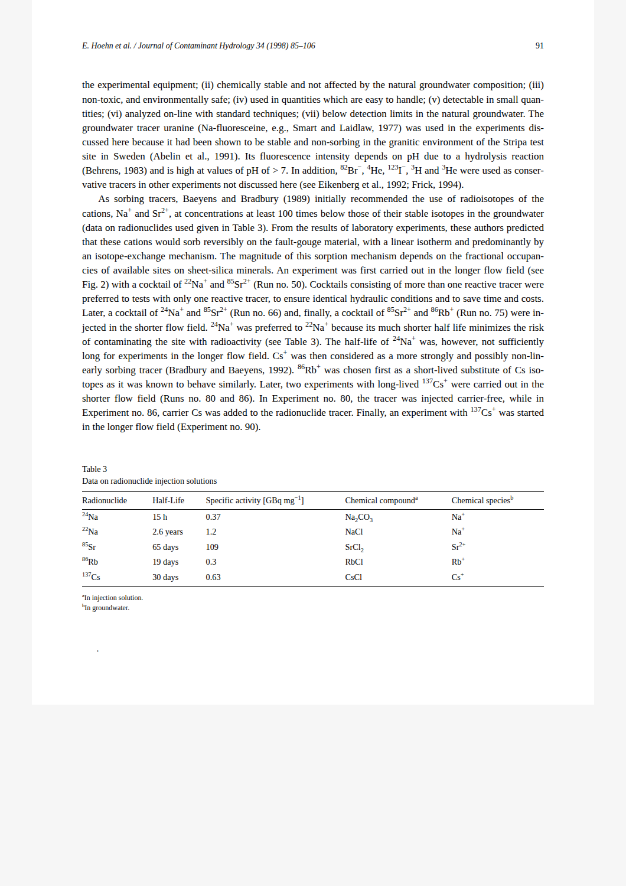E. Hoehn et al. / Journal of Contaminant Hydrology 34 (1998) 85–106 91
the experimental equipment; (ii) chemically stable and not affected by the natural groundwater composition; (iii) non-toxic, and environmentally safe; (iv) used in quantities which are easy to handle; (v) detectable in small quantities; (vi) analyzed on-line with standard techniques; (vii) below detection limits in the natural groundwater. The groundwater tracer uranine (Na-fluoresceine, e.g., Smart and Laidlaw, 1977) was used in the experiments discussed here because it had been shown to be stable and non-sorbing in the granitic environment of the Stripa test site in Sweden (Abelin et al., 1991). Its fluorescence intensity depends on pH due to a hydrolysis reaction (Behrens, 1983) and is high at values of pH of > 7. In addition, 82Br−, 4He, 123I−, 3H and 3He were used as conservative tracers in other experiments not discussed here (see Eikenberg et al., 1992; Frick, 1994).
As sorbing tracers, Baeyens and Bradbury (1989) initially recommended the use of radioisotopes of the cations, Na+ and Sr2+, at concentrations at least 100 times below those of their stable isotopes in the groundwater (data on radionuclides used given in Table 3). From the results of laboratory experiments, these authors predicted that these cations would sorb reversibly on the fault-gouge material, with a linear isotherm and predominantly by an isotope-exchange mechanism. The magnitude of this sorption mechanism depends on the fractional occupancies of available sites on sheet-silica minerals. An experiment was first carried out in the longer flow field (see Fig. 2) with a cocktail of 22Na+ and 85Sr2+ (Run no. 50). Cocktails consisting of more than one reactive tracer were preferred to tests with only one reactive tracer, to ensure identical hydraulic conditions and to save time and costs. Later, a cocktail of 24Na+ and 85Sr2+ (Run no. 66) and, finally, a cocktail of 85Sr2+ and 86Rb+ (Run no. 75) were injected in the shorter flow field. 24Na+ was preferred to 22Na+ because its much shorter half life minimizes the risk of contaminating the site with radioactivity (see Table 3). The half-life of 24Na+ was, however, not sufficiently long for experiments in the longer flow field. Cs+ was then considered as a more strongly and possibly non-linearly sorbing tracer (Bradbury and Baeyens, 1992). 86Rb+ was chosen first as a short-lived substitute of Cs isotopes as it was known to behave similarly. Later, two experiments with long-lived 137Cs+ were carried out in the shorter flow field (Runs no. 80 and 86). In Experiment no. 80, the tracer was injected carrier-free, while in Experiment no. 86, carrier Cs was added to the radionuclide tracer. Finally, an experiment with 137Cs+ was started in the longer flow field (Experiment no. 90).
Table 3
Data on radionuclide injection solutions
| Radionuclide | Half-Life | Specific activity [GBq mg −1 ] | Chemical compound a | Chemical species b |
| --- | --- | --- | --- | --- |
| 24 Na | 15 h | 0.37 | Na 2 CO 3 | Na + |
| 22 Na | 2.6 years | 1.2 | NaCl | Na + |
| 85 Sr | 65 days | 109 | SrCl 2 | Sr 2+ |
| 86 Rb | 19 days | 0.3 | RbCl | Rb + |
| 137 Cs | 30 days | 0.63 | CsCl | Cs + |
aIn injection solution.
bIn groundwater.
.